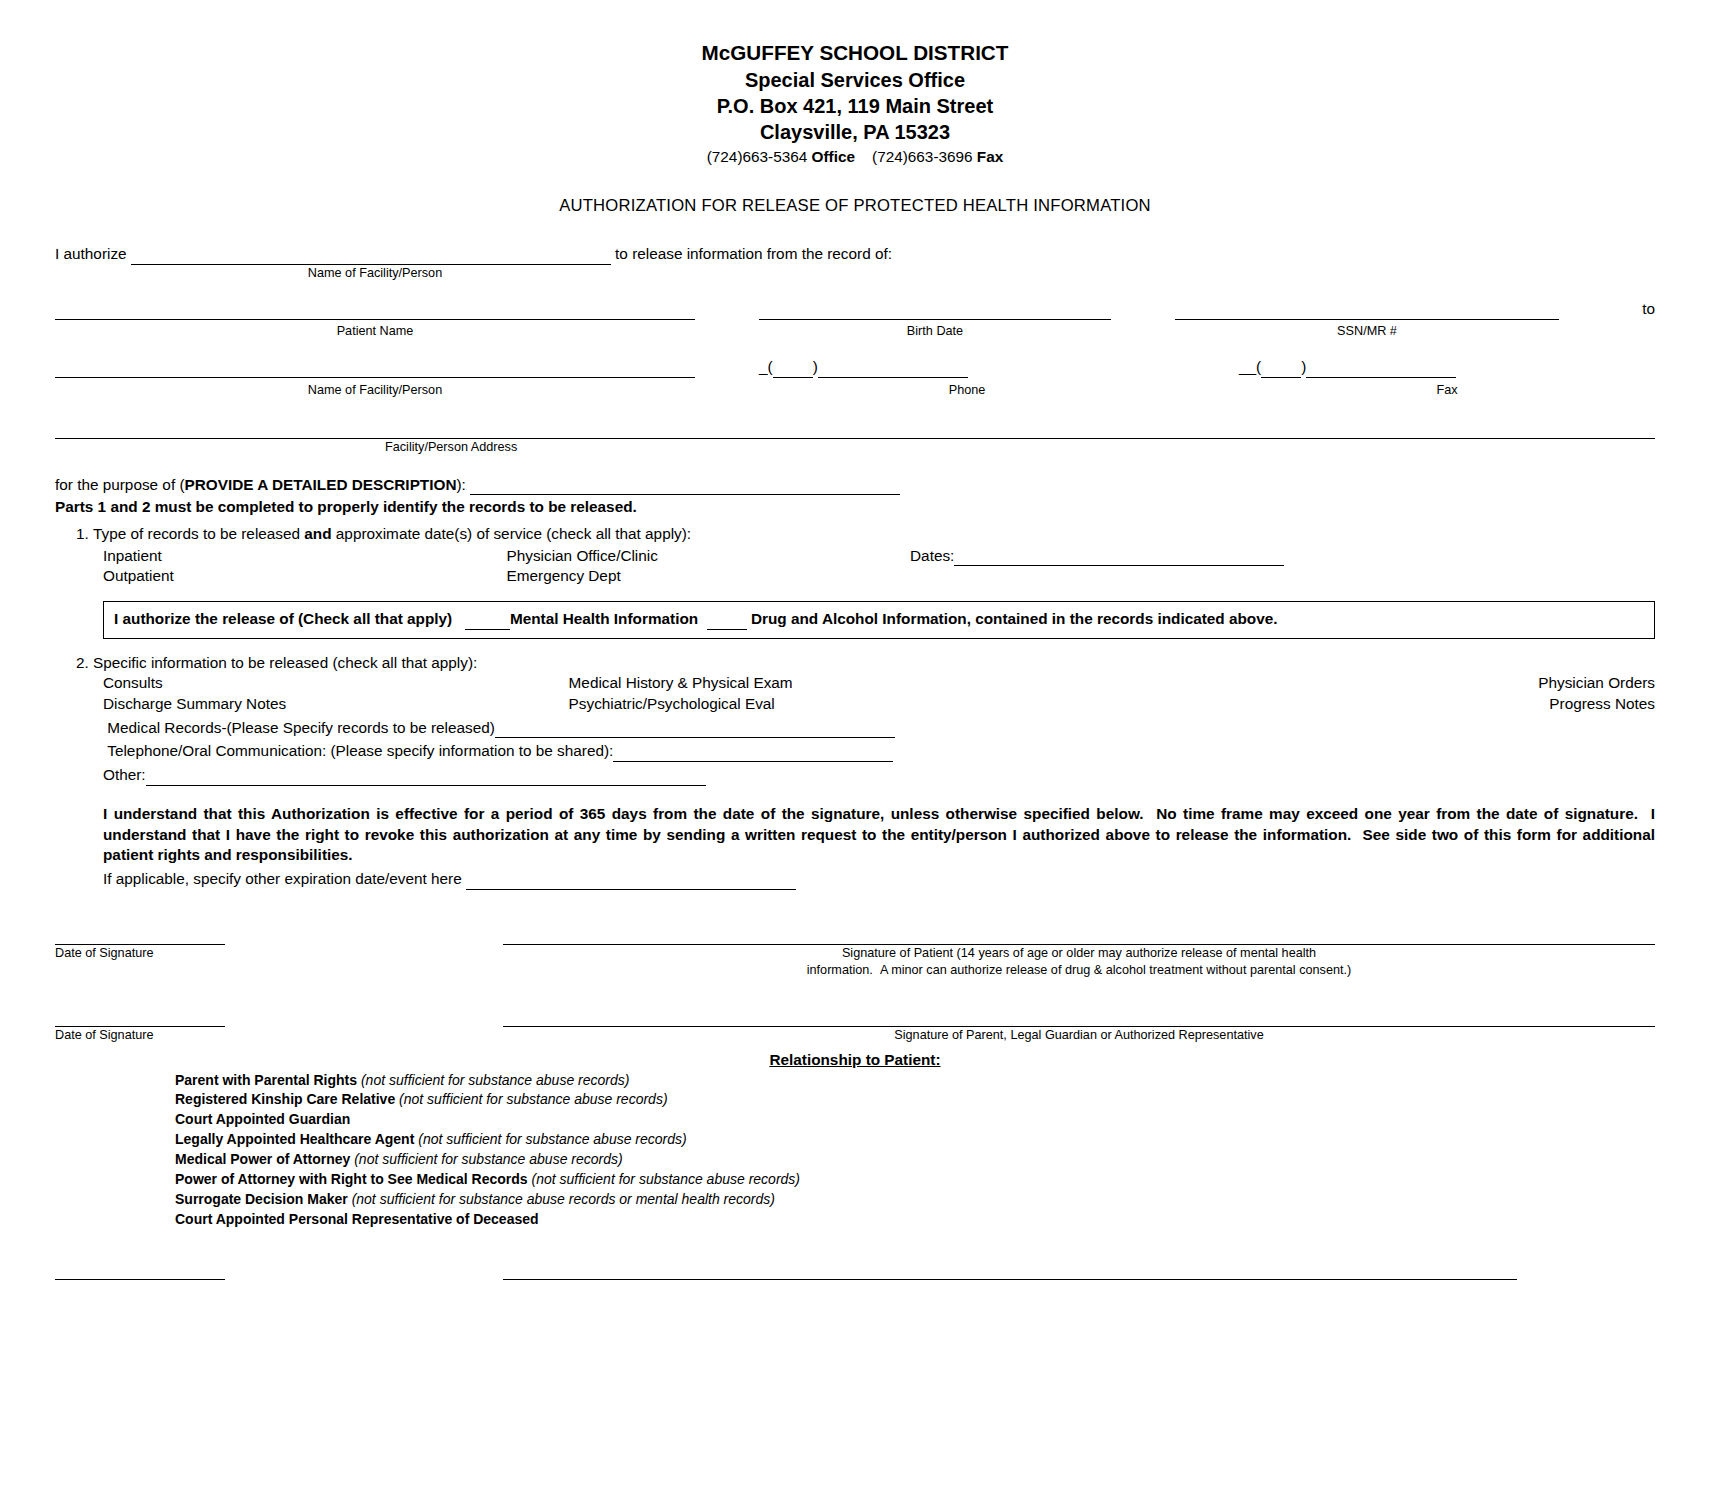McGUFFEY SCHOOL DISTRICT
Special Services Office
P.O. Box 421, 119 Main Street
Claysville, PA 15323
(724)663-5364 Office (724)663-3696 Fax
AUTHORIZATION FOR RELEASE OF PROTECTED HEALTH INFORMATION
I authorize to release information from the record of:
Name of Facility/Person
| | | | | | to |
| Patient Name | | Birth Date | | SSN/MR # | |
| | | _( ) | | __( ) |
| Name of Facility/Person | | Phone | | Fax |
Facility/Person Address
for the purpose of (PROVIDE A DETAILED DESCRIPTION):
Parts 1 and 2 must be completed to properly identify the records to be released.
Type of records to be released and approximate date(s) of service (check all that apply):
| Inpatient | Physician Office/Clinic | Dates: |
| Outpatient | Emergency Dept | |
I authorize the release of (Check all that apply) Mental Health Information Drug and Alcohol Information, contained in the records indicated above.
Specific information to be released (check all that apply):
| Consults | Medical History & Physical Exam | Physician Orders |
| Discharge Summary Notes | Psychiatric/Psychological Eval | Progress Notes |
Medical Records-(Please Specify records to be released)
Telephone/Oral Communication: (Please specify information to be shared):
Other:
I understand that this Authorization is effective for a period of 365 days from the date of the signature, unless otherwise specified below. No time frame may exceed one year from the date of signature. I understand that I have the right to revoke this authorization at any time by sending a written request to the entity/person I authorized above to release the information. See side two of this form for additional patient rights and responsibilities.
If applicable, specify other expiration date/event here
| Date of Signature | | Signature of Patient (14 years of age or older may authorize release of mental health information. A minor can authorize release of drug & alcohol treatment without parental consent.) |
| Date of Signature | | Signature of Parent, Legal Guardian or Authorized Representative |
Relationship to Patient:
Parent with Parental Rights (not sufficient for substance abuse records)
Registered Kinship Care Relative (not sufficient for substance abuse records)
Court Appointed Guardian
Legally Appointed Healthcare Agent (not sufficient for substance abuse records)
Medical Power of Attorney (not sufficient for substance abuse records)
Power of Attorney with Right to See Medical Records (not sufficient for substance abuse records)
Surrogate Decision Maker (not sufficient for substance abuse records or mental health records)
Court Appointed Personal Representative of Deceased